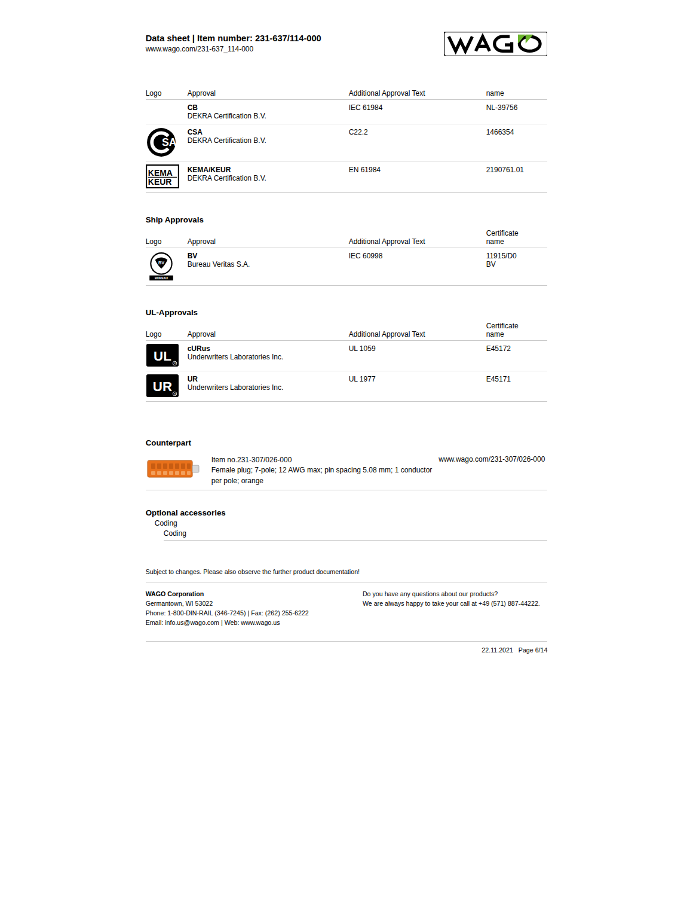Data sheet | Item number: 231-637/114-000
www.wago.com/231-637_114-000
| Logo | Approval | Additional Approval Text | name |
| --- | --- | --- | --- |
| | CB DEKRA Certification B.V. | IEC 61984 | NL-39756 |
| SA | CSA DEKRA Certification B.V. | C22.2 | 1466354 |
| KEMA KEUR | KEMA/KEUR DEKRA Certification B.V. | EN 61984 | 2190761.01 |
Ship Approvals
| Logo | Approval | Additional Approval Text | Certificate name |
| --- | --- | --- | --- |
| BV BUREAU | BV Bureau Veritas S.A. | IEC 60998 | 11915/D0 BV |
UL-Approvals
| Logo | Approval | Additional Approval Text | Certificate name |
| --- | --- | --- | --- |
| UL R | cURus Underwriters Laboratories Inc. | UL 1059 | E45172 |
| UR R | UR Underwriters Laboratories Inc. | UL 1977 | E45171 |
Counterpart
| | Item no.231-307/026-000 Female plug; 7-pole; 12 AWG max; pin spacing 5.08 mm; 1 conductor per pole; orange | www.wago.com/231-307/026-000 |
Optional accessories
Coding
Coding
Subject to changes. Please also observe the further product documentation!
WAGO Corporation
Germantown, WI 53022
Phone: 1-800-DIN-RAIL (346-7245) | Fax: (262) 255-6222
Email: info.us@wago.com | Web: www.wago.us
Do you have any questions about our products?
We are always happy to take your call at +49 (571) 887-44222.
22.11.2021 Page 6/14